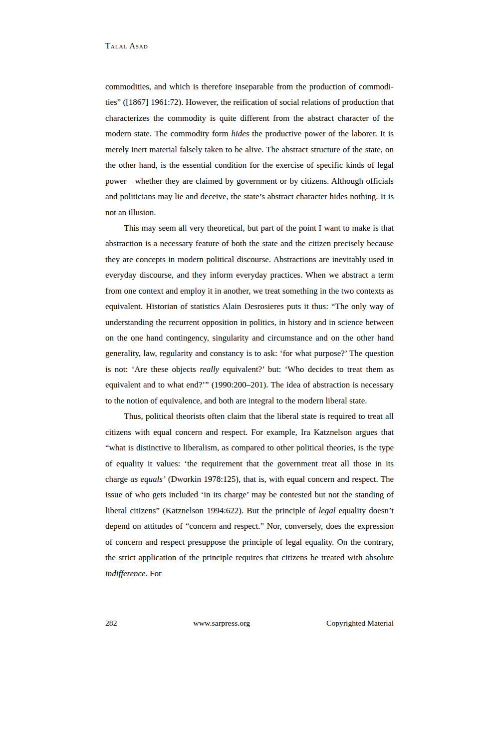Talal Asad
commodities, and which is therefore inseparable from the production of commodities” ([1867] 1961:72). However, the reification of social relations of production that characterizes the commodity is quite different from the abstract character of the modern state. The commodity form hides the productive power of the laborer. It is merely inert material falsely taken to be alive. The abstract structure of the state, on the other hand, is the essential condition for the exercise of specific kinds of legal power—whether they are claimed by government or by citizens. Although officials and politicians may lie and deceive, the state’s abstract character hides nothing. It is not an illusion.
This may seem all very theoretical, but part of the point I want to make is that abstraction is a necessary feature of both the state and the citizen precisely because they are concepts in modern political discourse. Abstractions are inevitably used in everyday discourse, and they inform everyday practices. When we abstract a term from one context and employ it in another, we treat something in the two contexts as equivalent. Historian of statistics Alain Desrosieres puts it thus: “The only way of understanding the recurrent opposition in politics, in history and in science between on the one hand contingency, singularity and circumstance and on the other hand generality, law, regularity and constancy is to ask: ‘for what purpose?’ The question is not: ‘Are these objects really equivalent?’ but: ‘Who decides to treat them as equivalent and to what end?’” (1990:200–201). The idea of abstraction is necessary to the notion of equivalence, and both are integral to the modern liberal state.
Thus, political theorists often claim that the liberal state is required to treat all citizens with equal concern and respect. For example, Ira Katznelson argues that “what is distinctive to liberalism, as compared to other political theories, is the type of equality it values: ‘the requirement that the government treat all those in its charge as equals’ (Dworkin 1978:125), that is, with equal concern and respect. The issue of who gets included ‘in its charge’ may be contested but not the standing of liberal citizens” (Katznelson 1994:622). But the principle of legal equality doesn’t depend on attitudes of “concern and respect.” Nor, conversely, does the expression of concern and respect presuppose the principle of legal equality. On the contrary, the strict application of the principle requires that citizens be treated with absolute indifference. For
282 www.sarpress.org Copyrighted Material